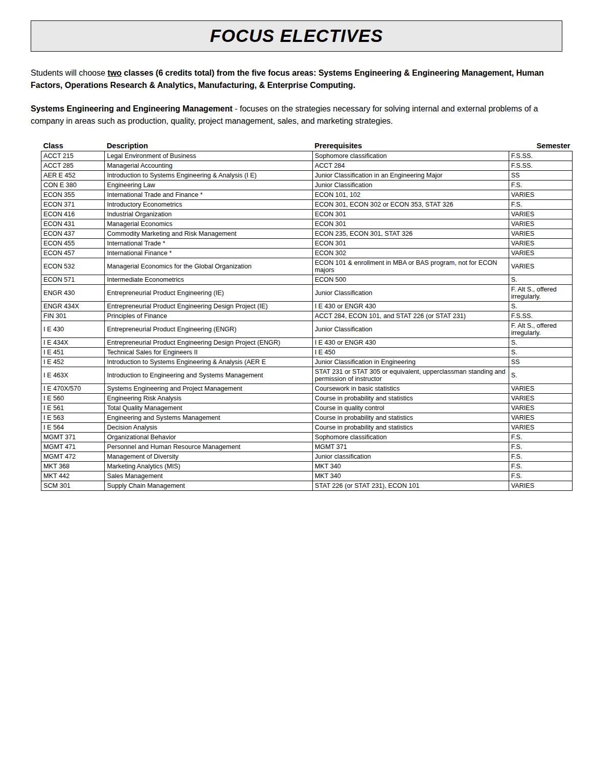FOCUS ELECTIVES
Students will choose two classes (6 credits total) from the five focus areas: Systems Engineering & Engineering Management, Human Factors, Operations Research & Analytics, Manufacturing, & Enterprise Computing.
Systems Engineering and Engineering Management - focuses on the strategies necessary for solving internal and external problems of a company in areas such as production, quality, project management, sales, and marketing strategies.
| Class | Description | Prerequisites | Semester |
| --- | --- | --- | --- |
| ACCT 215 | Legal Environment of Business | Sophomore classification | F.S.SS. |
| ACCT 285 | Managerial Accounting | ACCT 284 | F.S.SS. |
| AER E 452 | Introduction to Systems Engineering & Analysis (I E) | Junior Classification in an Engineering Major | SS |
| CON E 380 | Engineering Law | Junior Classification | F.S. |
| ECON 355 | International Trade and Finance * | ECON 101, 102 | VARIES |
| ECON 371 | Introductory Econometrics | ECON 301, ECON 302 or ECON 353, STAT 326 | F.S. |
| ECON 416 | Industrial Organization | ECON 301 | VARIES |
| ECON 431 | Managerial Economics | ECON 301 | VARIES |
| ECON 437 | Commodity Marketing and Risk Management | ECON 235, ECON 301, STAT 326 | VARIES |
| ECON 455 | International Trade * | ECON 301 | VARIES |
| ECON 457 | International Finance * | ECON 302 | VARIES |
| ECON 532 | Managerial Economics for the Global Organization | ECON 101 & enrollment in MBA or BAS program, not for ECON majors | VARIES |
| ECON 571 | Intermediate Econometrics | ECON 500 | S. |
| ENGR 430 | Entrepreneurial Product Engineering (IE) | Junior Classification | F. Alt S., offered irregularly. |
| ENGR 434X | Entrepreneurial Product Engineering Design Project (IE) | I E 430 or ENGR 430 | S. |
| FIN 301 | Principles of Finance | ACCT 284, ECON 101, and STAT 226 (or STAT 231) | F.S.SS. |
| I E 430 | Entrepreneurial Product Engineering (ENGR) | Junior Classification | F. Alt S., offered irregularly. |
| I E 434X | Entrepreneurial Product Engineering Design Project (ENGR) | I E 430 or ENGR 430 | S. |
| I E 451 | Technical Sales for Engineers II | I E 450 | S. |
| I E 452 | Introduction to Systems Engineering & Analysis (AER E | Junior Classification in Engineering | SS |
| I E 463X | Introduction to Engineering and Systems Management | STAT 231 or STAT 305 or equivalent, upperclassman standing and permission of instructor | S. |
| I E 470X/570 | Systems Engineering and Project Management | Coursework in basic statistics | VARIES |
| I E 560 | Engineering Risk Analysis | Course in probability and statistics | VARIES |
| I E 561 | Total Quality Management | Course in quality control | VARIES |
| I E 563 | Engineering and Systems Management | Course in probability and statistics | VARIES |
| I E 564 | Decision Analysis | Course in probability and statistics | VARIES |
| MGMT 371 | Organizational Behavior | Sophomore classification | F.S. |
| MGMT 471 | Personnel and Human Resource Management | MGMT 371 | F.S. |
| MGMT 472 | Management of Diversity | Junior classification | F.S. |
| MKT 368 | Marketing Analytics (MIS) | MKT 340 | F.S. |
| MKT 442 | Sales Management | MKT 340 | F.S. |
| SCM 301 | Supply Chain Management | STAT 226 (or STAT 231), ECON 101 | VARIES |